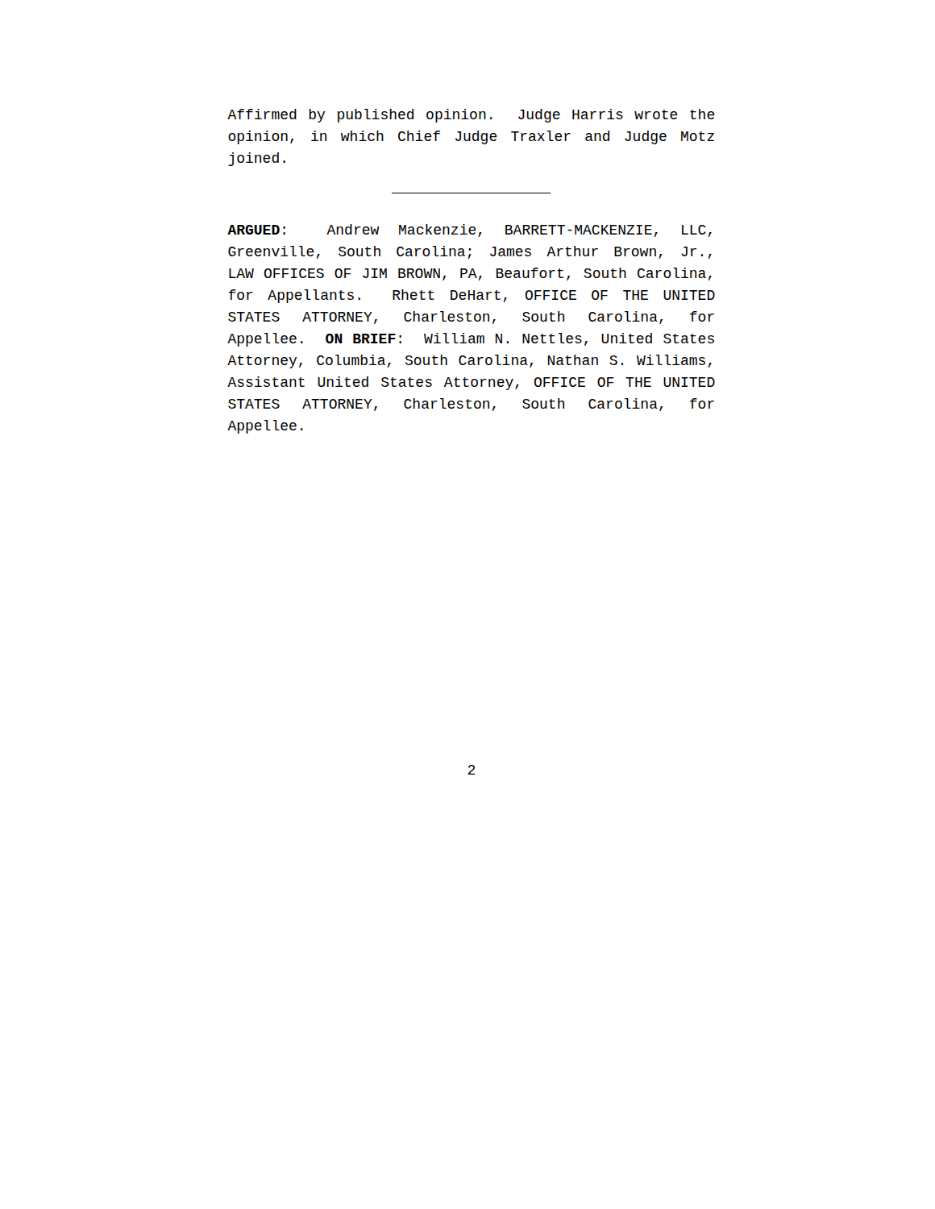Affirmed by published opinion. Judge Harris wrote the opinion, in which Chief Judge Traxler and Judge Motz joined.
ARGUED: Andrew Mackenzie, BARRETT-MACKENZIE, LLC, Greenville, South Carolina; James Arthur Brown, Jr., LAW OFFICES OF JIM BROWN, PA, Beaufort, South Carolina, for Appellants. Rhett DeHart, OFFICE OF THE UNITED STATES ATTORNEY, Charleston, South Carolina, for Appellee. ON BRIEF: William N. Nettles, United States Attorney, Columbia, South Carolina, Nathan S. Williams, Assistant United States Attorney, OFFICE OF THE UNITED STATES ATTORNEY, Charleston, South Carolina, for Appellee.
2